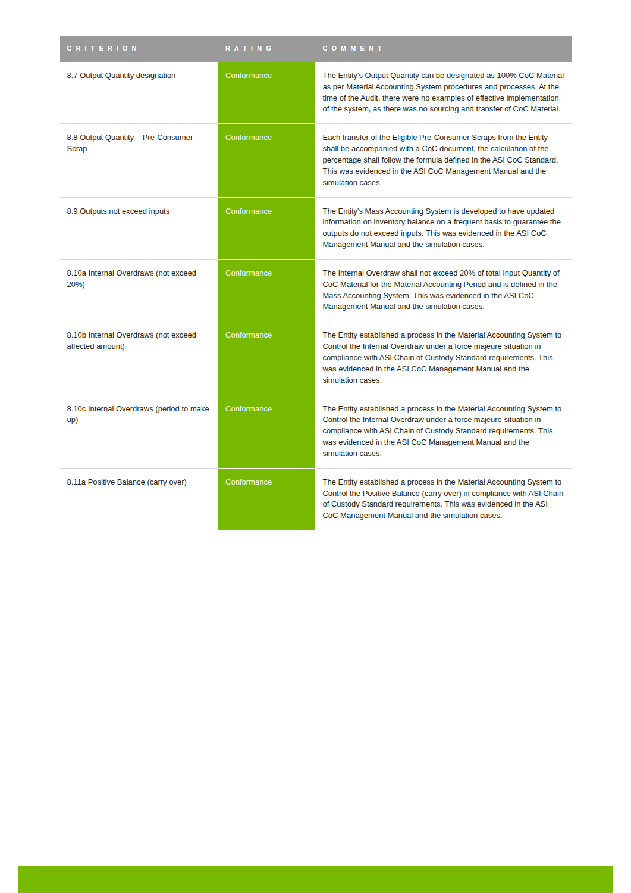| C R I T E R I O N | R A T I N G | C O M M E N T |
| --- | --- | --- |
| 8.7 Output Quantity designation | Conformance | The Entity's Output Quantity can be designated as 100% CoC Material as per Material Accounting System procedures and processes. At the time of the Audit, there were no examples of effective implementation of the system, as there was no sourcing and transfer of CoC Material. |
| 8.8 Output Quantity – Pre-Consumer Scrap | Conformance | Each transfer of the Eligible Pre-Consumer Scraps from the Entity shall be accompanied with a CoC document, the calculation of the percentage shall follow the formula defined in the ASI CoC Standard. This was evidenced in the ASI CoC Management Manual and the simulation cases. |
| 8.9 Outputs not exceed inputs | Conformance | The Entity's Mass Accounting System is developed to have updated information on inventory balance on a frequent basis to guarantee the outputs do not exceed inputs. This was evidenced in the ASI CoC Management Manual and the simulation cases. |
| 8.10a Internal Overdraws (not exceed 20%) | Conformance | The Internal Overdraw shall not exceed 20% of total Input Quantity of CoC Material for the Material Accounting Period and is defined in the Mass Accounting System. This was evidenced in the ASI CoC Management Manual and the simulation cases. |
| 8.10b Internal Overdraws (not exceed affected amount) | Conformance | The Entity established a process in the Material Accounting System to Control the Internal Overdraw under a force majeure situation in compliance with ASI Chain of Custody Standard requirements. This was evidenced in the ASI CoC Management Manual and the simulation cases. |
| 8.10c Internal Overdraws (period to make up) | Conformance | The Entity established a process in the Material Accounting System to Control the Internal Overdraw under a force majeure situation in compliance with ASI Chain of Custody Standard requirements. This was evidenced in the ASI CoC Management Manual and the simulation cases. |
| 8.11a Positive Balance (carry over) | Conformance | The Entity established a process in the Material Accounting System to Control the Positive Balance (carry over) in compliance with ASI Chain of Custody Standard requirements. This was evidenced in the ASI CoC Management Manual and the simulation cases. |